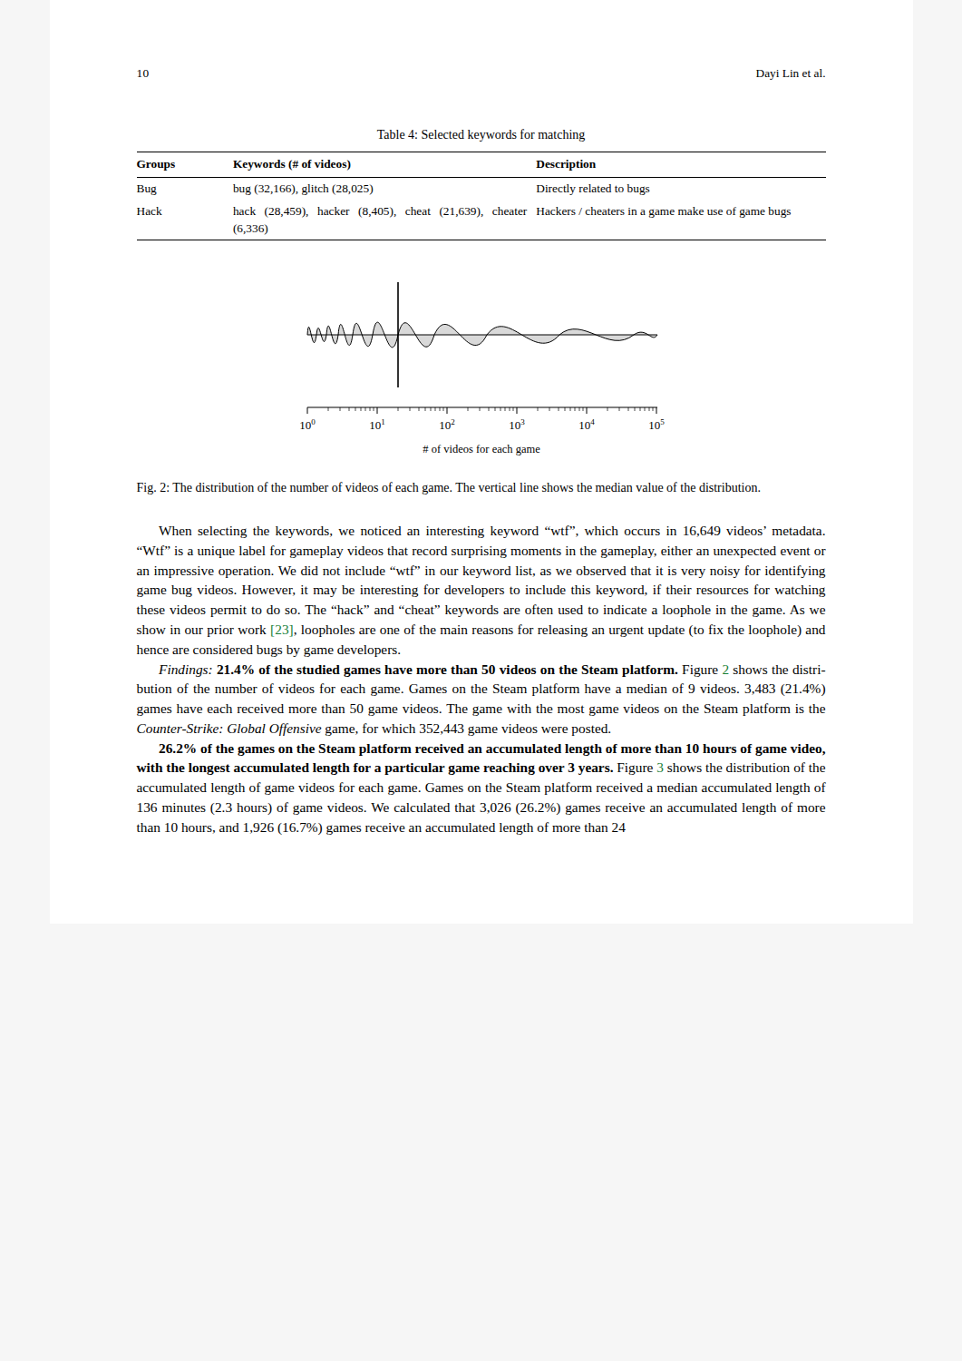10 Dayi Lin et al.
Table 4: Selected keywords for matching
| Groups | Keywords (# of videos) | Description |
| --- | --- | --- |
| Bug | bug (32,166), glitch (28,025) | Directly related to bugs |
| Hack | hack (28,459), hacker (8,405), cheat (21,639), cheater (6,336) | Hackers / cheaters in a game make use of game bugs |
100 101 102 103 104 105 # of videos for each game
Fig. 2: The distribution of the number of videos of each game. The vertical line shows the median value of the distribution.
When selecting the keywords, we noticed an interesting keyword “wtf”, which occurs in 16,649 videos’ metadata. “Wtf” is a unique label for gameplay videos that record surprising moments in the gameplay, either an unexpected event or an impressive operation. We did not include “wtf” in our keyword list, as we observed that it is very noisy for identifying game bug videos. However, it may be interesting for developers to include this keyword, if their resources for watching these videos permit to do so. The “hack” and “cheat” keywords are often used to indicate a loophole in the game. As we show in our prior work [23], loopholes are one of the main reasons for releasing an urgent update (to fix the loophole) and hence are considered bugs by game developers.
Findings: 21.4% of the studied games have more than 50 videos on the Steam platform. Figure 2 shows the distribution of the number of videos for each game. Games on the Steam platform have a median of 9 videos. 3,483 (21.4%) games have each received more than 50 game videos. The game with the most game videos on the Steam platform is the Counter-Strike: Global Offensive game, for which 352,443 game videos were posted.
26.2% of the games on the Steam platform received an accumulated length of more than 10 hours of game video, with the longest accumulated length for a particular game reaching over 3 years. Figure 3 shows the distribution of the accumulated length of game videos for each game. Games on the Steam platform received a median accumulated length of 136 minutes (2.3 hours) of game videos. We calculated that 3,026 (26.2%) games receive an accumulated length of more than 10 hours, and 1,926 (16.7%) games receive an accumulated length of more than 24